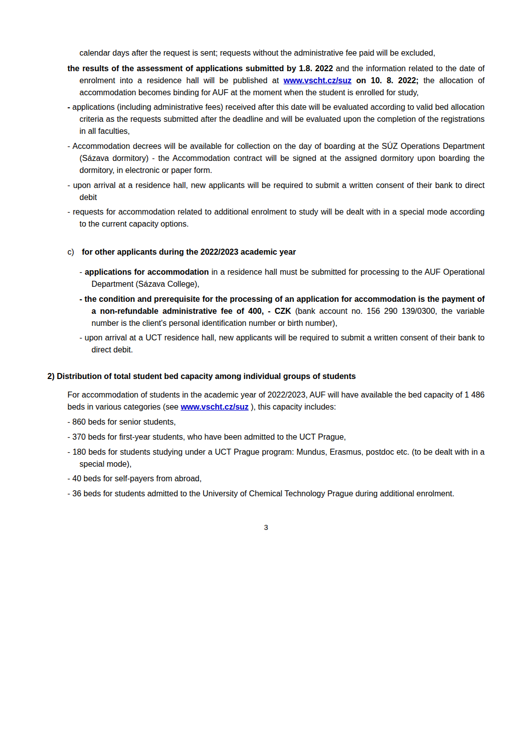calendar days after the request is sent; requests without the administrative fee paid will be excluded,
the results of the assessment of applications submitted by 1.8. 2022 and the information related to the date of enrolment into a residence hall will be published at www.vscht.cz/suz on 10. 8. 2022; the allocation of accommodation becomes binding for AUF at the moment when the student is enrolled for study,
- applications (including administrative fees) received after this date will be evaluated according to valid bed allocation criteria as the requests submitted after the deadline and will be evaluated upon the completion of the registrations in all faculties,
- Accommodation decrees will be available for collection on the day of boarding at the SÚZ Operations Department (Sázava dormitory) - the Accommodation contract will be signed at the assigned dormitory upon boarding the dormitory, in electronic or paper form.
- upon arrival at a residence hall, new applicants will be required to submit a written consent of their bank to direct debit
- requests for accommodation related to additional enrolment to study will be dealt with in a special mode according to the current capacity options.
c) for other applicants during the 2022/2023 academic year
- applications for accommodation in a residence hall must be submitted for processing to the AUF Operational Department (Sázava College),
- the condition and prerequisite for the processing of an application for accommodation is the payment of a non-refundable administrative fee of 400, - CZK (bank account no. 156 290 139/0300, the variable number is the client's personal identification number or birth number),
- upon arrival at a UCT residence hall, new applicants will be required to submit a written consent of their bank to direct debit.
2) Distribution of total student bed capacity among individual groups of students
For accommodation of students in the academic year of 2022/2023, AUF will have available the bed capacity of 1 486 beds in various categories (see www.vscht.cz/suz ), this capacity includes:
- 860 beds for senior students,
- 370 beds for first-year students, who have been admitted to the UCT Prague,
- 180 beds for students studying under a UCT Prague program: Mundus, Erasmus, postdoc etc. (to be dealt with in a special mode),
- 40 beds for self-payers from abroad,
- 36 beds for students admitted to the University of Chemical Technology Prague during additional enrolment.
3